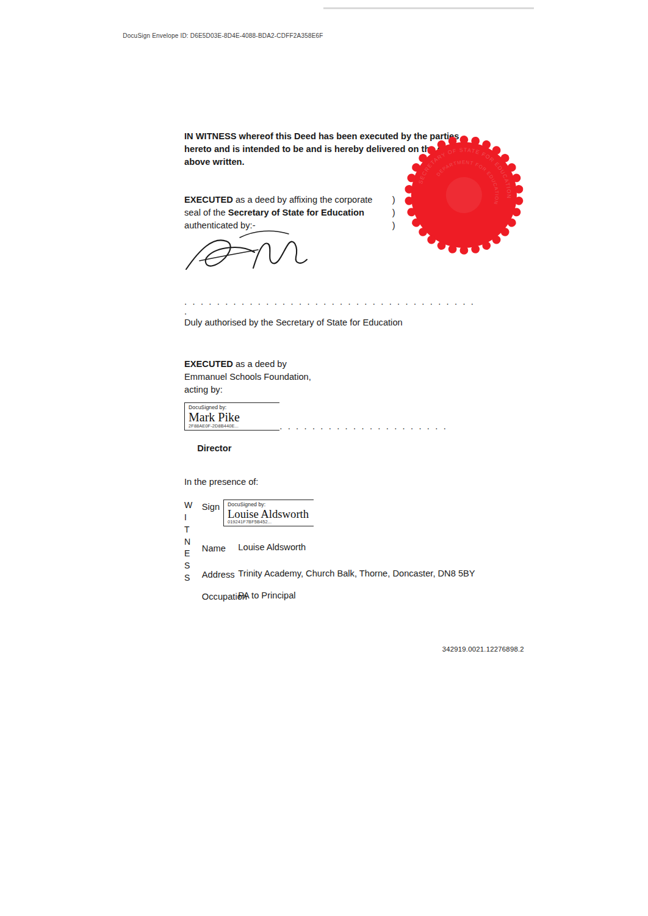DocuSign Envelope ID: D6E5D03E-8D4E-4088-BDA2-CDFF2A358E6F
SECRETARY OF STATE FOR EDUCATION DEPARTMENT FOR EDUCATION
IN WITNESS whereof this Deed has been executed by the parties hereto and is intended to be and is hereby delivered on the date first above written.
) ) )
EXECUTED as a deed by affixing the corporate
seal of the Secretary of State for Education
authenticated by:-
. . . . . . . . . . . . . . . . . . . . . . . . . . . . . . . . . . . . .
Duly authorised by the Secretary of State for Education
EXECUTED as a deed by
Emmanuel Schools Foundation,
acting by:
DocuSigned by:
Mark Pike
2F88AE0F-2D8B440E...
. . . . . . . . . . . . . . . . . . . . .
Director
In the presence of:
W I T N E S S
Sign
DocuSigned by:
Louise Aldsworth
019241F7BF5B452...
Name
Louise Aldsworth
Address
Trinity Academy, Church Balk, Thorne, Doncaster, DN8 5BY
Occupation
PA to Principal
342919.0021.12276898.2